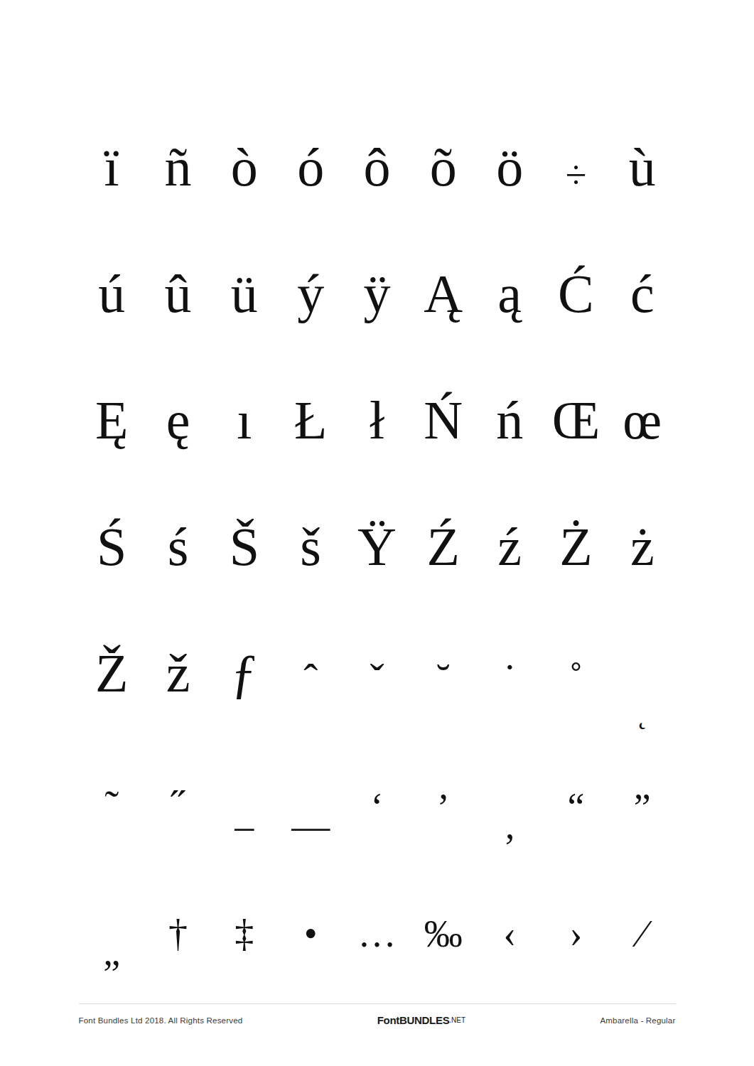ï
ñ
ò
ó
ô
õ
ö
÷
ù
ú
û
ü
ý
ÿ
Ą
ą
Ć
ć
Ę
ę
ı
Ł
ł
Ń
ń
Œ
œ
Ś
ś
Š
š
Ÿ
Ź
ź
Ż
ż
Ž
ž
ƒ
ˆ
ˇ
˘
˙
˚
˛
˜
˝
–
—
‘
’
‚
“
”
„
†
‡
•
…
‰
‹
›
⁄
Font Bundles Ltd 2018. All Rights Reserved
FontBUNDLES.NET
Ambarella - Regular